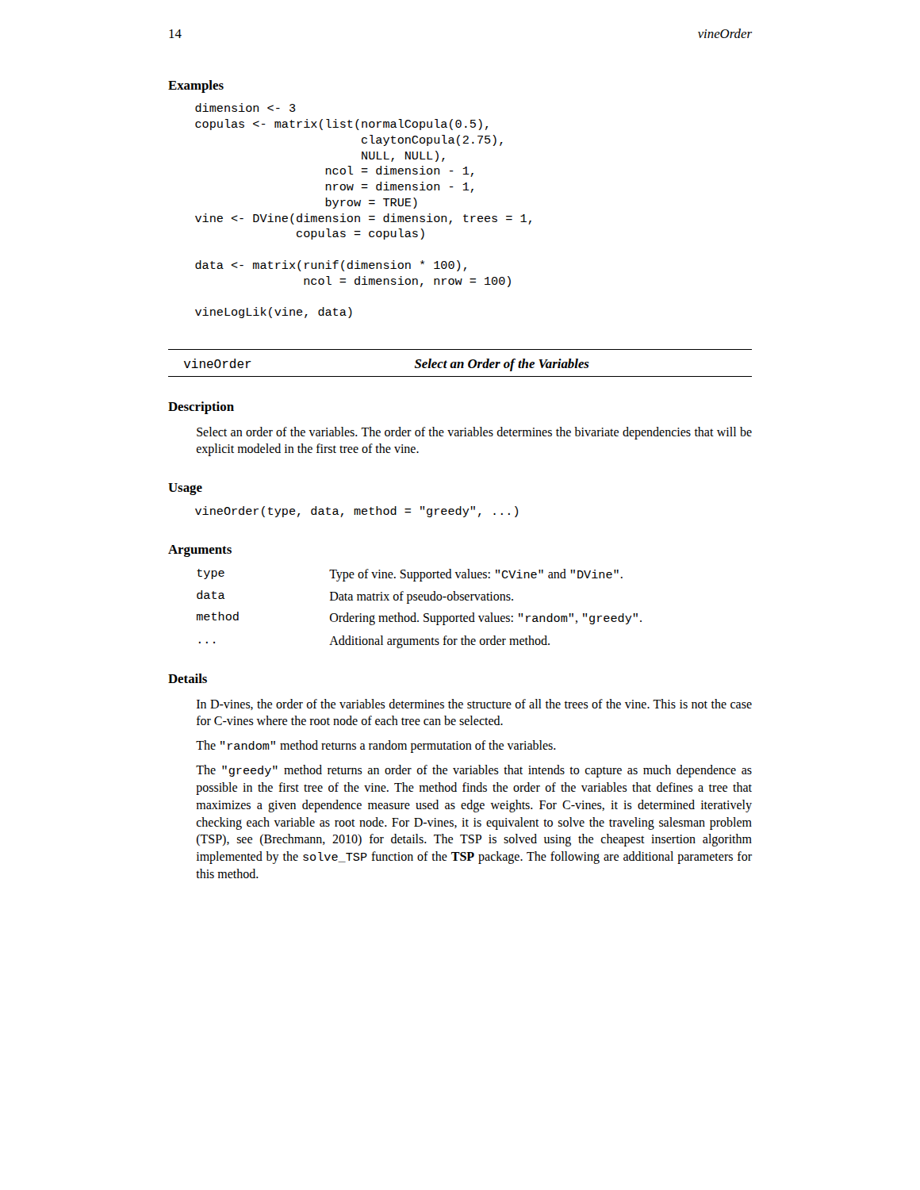14 vineOrder
Examples
dimension <- 3
copulas <- matrix(list(normalCopula(0.5),
                       claytonCopula(2.75),
                       NULL, NULL),
                  ncol = dimension - 1,
                  nrow = dimension - 1,
                  byrow = TRUE)
vine <- DVine(dimension = dimension, trees = 1,
              copulas = copulas)

data <- matrix(runif(dimension * 100),
               ncol = dimension, nrow = 100)

vineLogLik(vine, data)
vineOrder Select an Order of the Variables
Description
Select an order of the variables. The order of the variables determines the bivariate dependencies that will be explicit modeled in the first tree of the vine.
Usage
vineOrder(type, data, method = "greedy", ...)
Arguments
type
Type of vine. Supported values: "CVine" and "DVine".
data
Data matrix of pseudo-observations.
method
Ordering method. Supported values: "random", "greedy".
...
Additional arguments for the order method.
Details
In D-vines, the order of the variables determines the structure of all the trees of the vine. This is not the case for C-vines where the root node of each tree can be selected.
The "random" method returns a random permutation of the variables.
The "greedy" method returns an order of the variables that intends to capture as much dependence as possible in the first tree of the vine. The method finds the order of the variables that defines a tree that maximizes a given dependence measure used as edge weights. For C-vines, it is determined iteratively checking each variable as root node. For D-vines, it is equivalent to solve the traveling salesman problem (TSP), see (Brechmann, 2010) for details. The TSP is solved using the cheapest insertion algorithm implemented by the solve_TSP function of the TSP package. The following are additional parameters for this method.